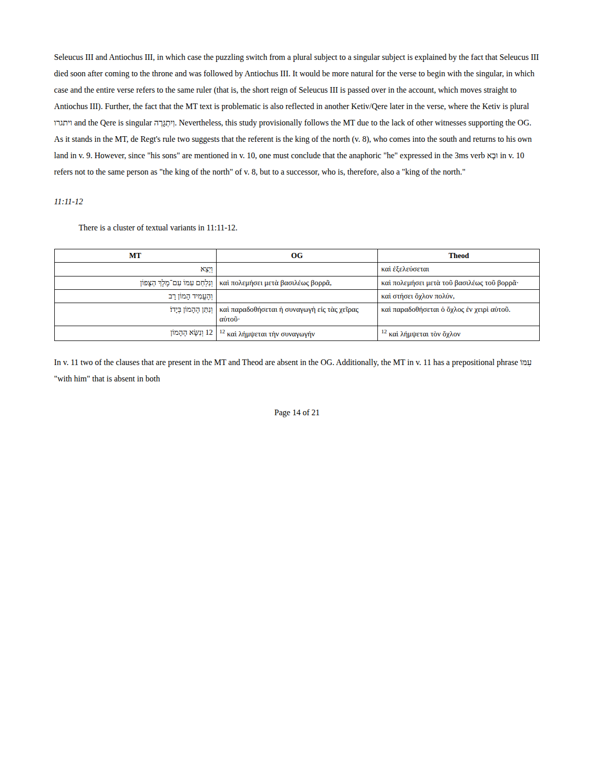Seleucus III and Antiochus III, in which case the puzzling switch from a plural subject to a singular subject is explained by the fact that Seleucus III died soon after coming to the throne and was followed by Antiochus III. It would be more natural for the verse to begin with the singular, in which case and the entire verse refers to the same ruler (that is, the short reign of Seleucus III is passed over in the account, which moves straight to Antiochus III). Further, the fact that the MT text is problematic is also reflected in another Ketiv/Qere later in the verse, where the Ketiv is plural ויתגרו and the Qere is singular וְיִתְגָּרֶה. Nevertheless, this study provisionally follows the MT due to the lack of other witnesses supporting the OG. As it stands in the MT, de Regt's rule two suggests that the referent is the king of the north (v. 8), who comes into the south and returns to his own land in v. 9. However, since "his sons" are mentioned in v. 10, one must conclude that the anaphoric "he" expressed in the 3ms verb וּבָא in v. 10 refers not to the same person as "the king of the north" of v. 8, but to a successor, who is, therefore, also a "king of the north."
11:11-12
There is a cluster of textual variants in 11:11-12.
| MT | OG | Theod |
| --- | --- | --- |
| וְיֵצֵא | | καὶ ἐξελεύσεται |
| וְנִלְחַם עִמּוֹ עִם־מֶלֶךְ הַצָּפוֹן | καὶ πολεμήσει μετὰ βασιλέως βορρᾶ, | καὶ πολεμήσει μετὰ τοῦ βασιλέως τοῦ βορρᾶ· |
| וְהֶעֱמִיד הָמוֹן רָב | | καὶ στήσει ὄχλον πολύν, |
| וְנִתַּן הֶהָמוֹן בְּיָדוֹ׃ | καὶ παραδοθήσεται ἡ συναγωγὴ εἰς τὰς χεῖρας αὐτοῦ· | καὶ παραδοθήσεται ὁ ὄχλος ἐν χειρὶ αὐτοῦ. |
| 12 וְנִשָּׂא הֶהָמוֹן | 12 καὶ λήμψεται τὴν συναγωγήν | 12 καὶ λήμψεται τὸν ὄχλον |
In v. 11 two of the clauses that are present in the MT and Theod are absent in the OG. Additionally, the MT in v. 11 has a prepositional phrase עִמּוֹ "with him" that is absent in both
Page 14 of 21